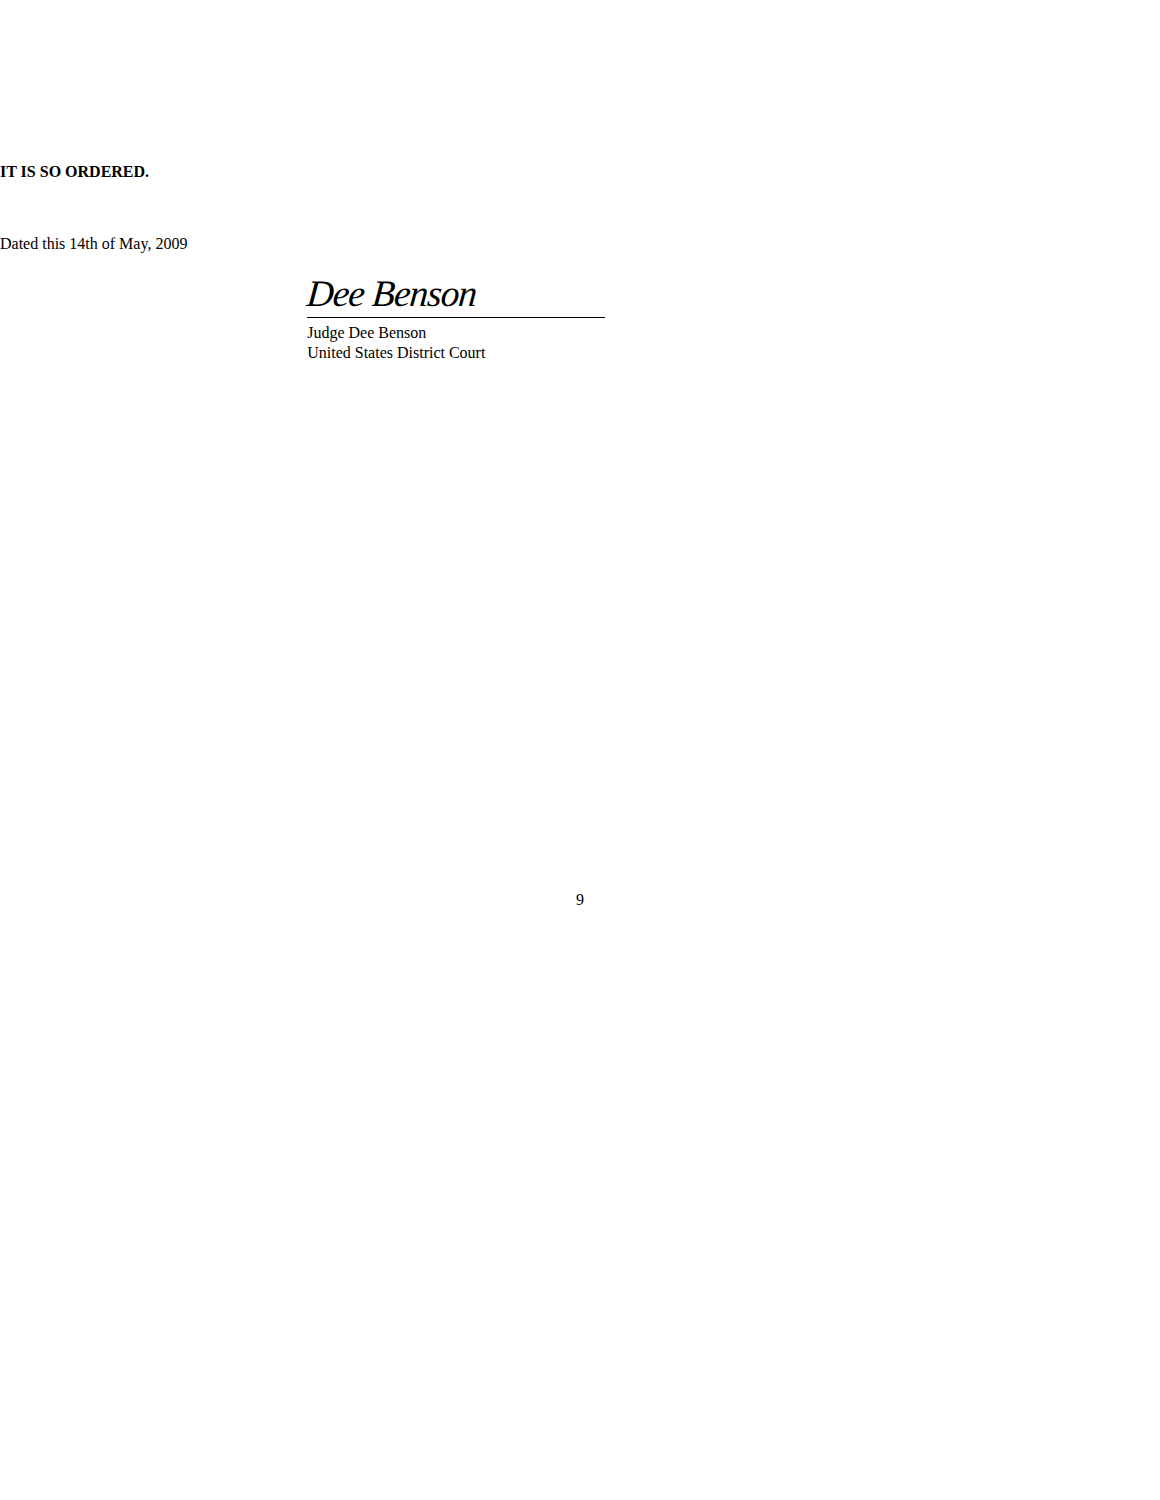IT IS SO ORDERED.
Dated this 14th of May, 2009
Dee Benson
Judge Dee Benson
United States District Court
9